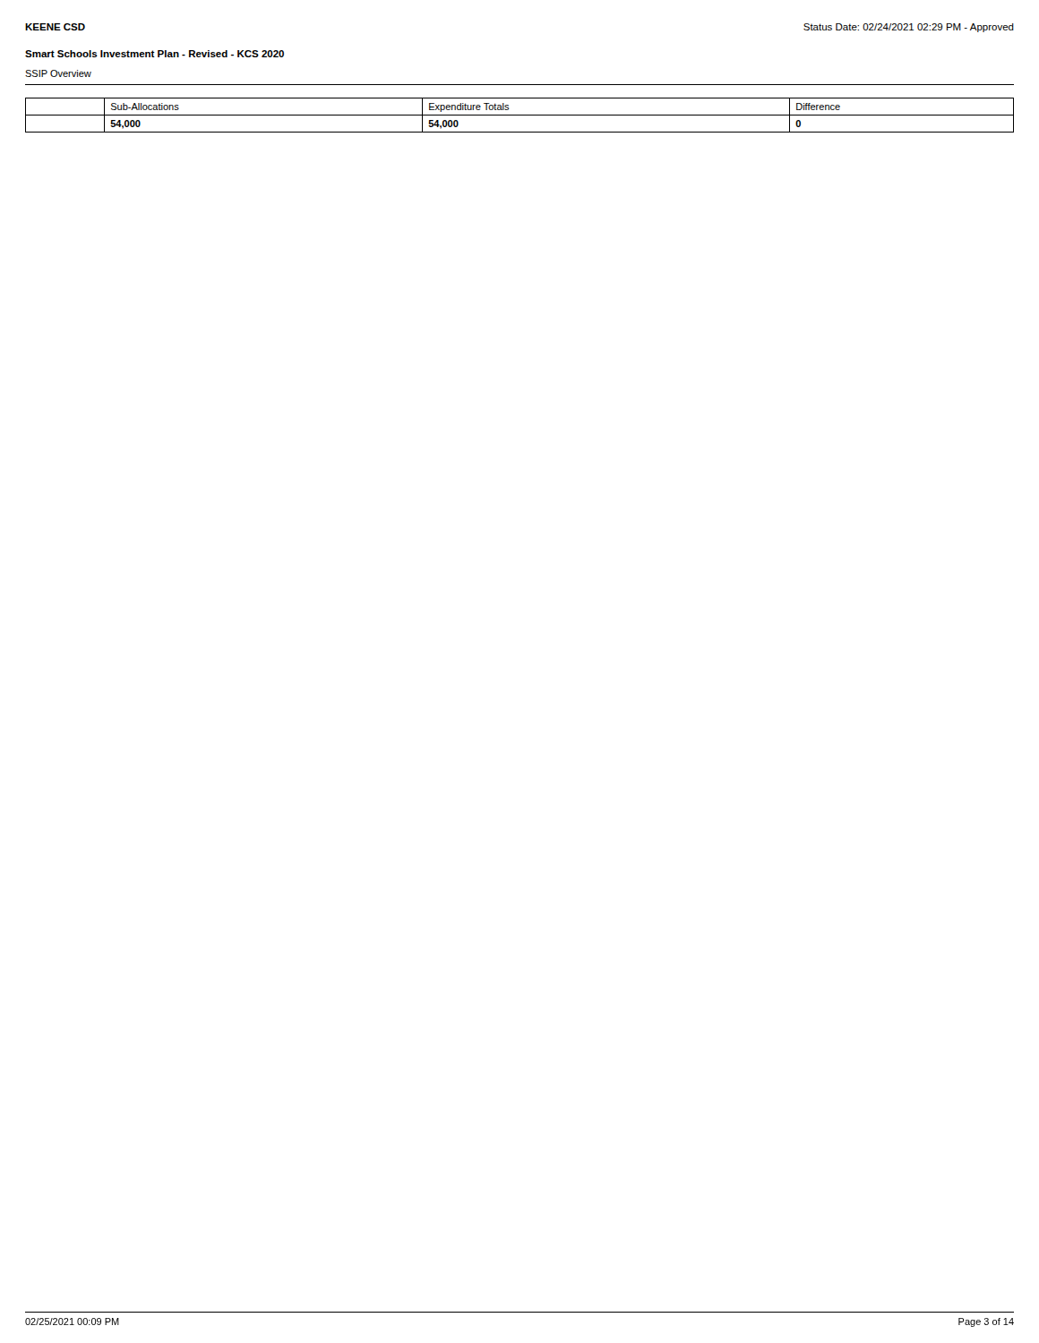KEENE CSD
Status Date: 02/24/2021 02:29 PM - Approved
Smart Schools Investment Plan - Revised - KCS 2020
SSIP Overview
| | Sub-Allocations | Expenditure Totals | Difference |
| | 54,000 | 54,000 | 0 |
02/25/2021 00:09 PM
Page 3 of 14